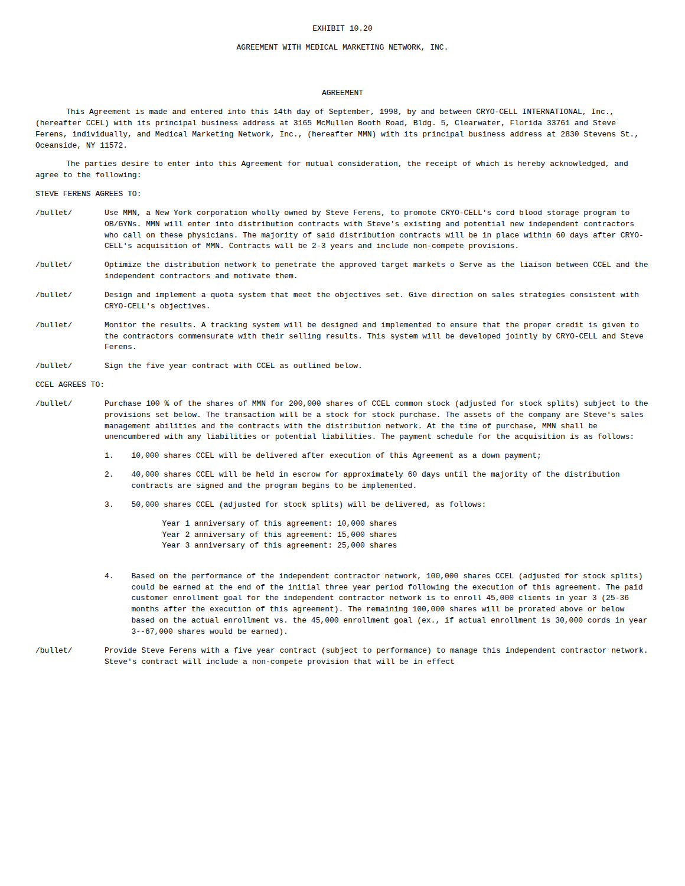EXHIBIT 10.20
AGREEMENT WITH MEDICAL MARKETING NETWORK, INC.
AGREEMENT
This Agreement is made and entered into this 14th day of September, 1998, by and between CRYO-CELL INTERNATIONAL, Inc., (hereafter CCEL) with its principal business address at 3165 McMullen Booth Road, Bldg. 5, Clearwater, Florida 33761 and Steve Ferens, individually, and Medical Marketing Network, Inc., (hereafter MMN) with its principal business address at 2830 Stevens St., Oceanside, NY 11572.
The parties desire to enter into this Agreement for mutual consideration, the receipt of which is hereby acknowledged, and agree to the following:
STEVE FERENS AGREES TO:
/bullet/
Use MMN, a New York corporation wholly owned by Steve Ferens, to promote CRYO-CELL's cord blood storage program to OB/GYNs. MMN will enter into distribution contracts with Steve's existing and potential new independent contractors who call on these physicians. The majority of said distribution contracts will be in place within 60 days after CRYO-CELL's acquisition of MMN. Contracts will be 2-3 years and include non-compete provisions.
/bullet/
Optimize the distribution network to penetrate the approved target markets o Serve as the liaison between CCEL and the independent contractors and motivate them.
/bullet/
Design and implement a quota system that meet the objectives set. Give direction on sales strategies consistent with CRYO-CELL's objectives.
/bullet/
Monitor the results. A tracking system will be designed and implemented to ensure that the proper credit is given to the contractors commensurate with their selling results. This system will be developed jointly by CRYO-CELL and Steve Ferens.
/bullet/
Sign the five year contract with CCEL as outlined below.
CCEL AGREES TO:
/bullet/
Purchase 100 % of the shares of MMN for 200,000 shares of CCEL common stock (adjusted for stock splits) subject to the provisions set below. The transaction will be a stock for stock purchase. The assets of the company are Steve's sales management abilities and the contracts with the distribution network. At the time of purchase, MMN shall be unencumbered with any liabilities or potential liabilities. The payment schedule for the acquisition is as follows:
1.
10,000 shares CCEL will be delivered after execution of this Agreement as a down payment;
2.
40,000 shares CCEL will be held in escrow for approximately 60 days until the majority of the distribution contracts are signed and the program begins to be implemented.
3.
50,000 shares CCEL (adjusted for stock splits) will be delivered, as follows:
Year 1 anniversary of this agreement: 10,000 shares
Year 2 anniversary of this agreement: 15,000 shares
Year 3 anniversary of this agreement: 25,000 shares
4.
Based on the performance of the independent contractor network, 100,000 shares CCEL (adjusted for stock splits) could be earned at the end of the initial three year period following the execution of this agreement. The paid customer enrollment goal for the independent contractor network is to enroll 45,000 clients in year 3 (25-36 months after the execution of this agreement). The remaining 100,000 shares will be prorated above or below based on the actual enrollment vs. the 45,000 enrollment goal (ex., if actual enrollment is 30,000 cords in year 3--67,000 shares would be earned).
/bullet/
Provide Steve Ferens with a five year contract (subject to performance) to manage this independent contractor network. Steve's contract will include a non-compete provision that will be in effect